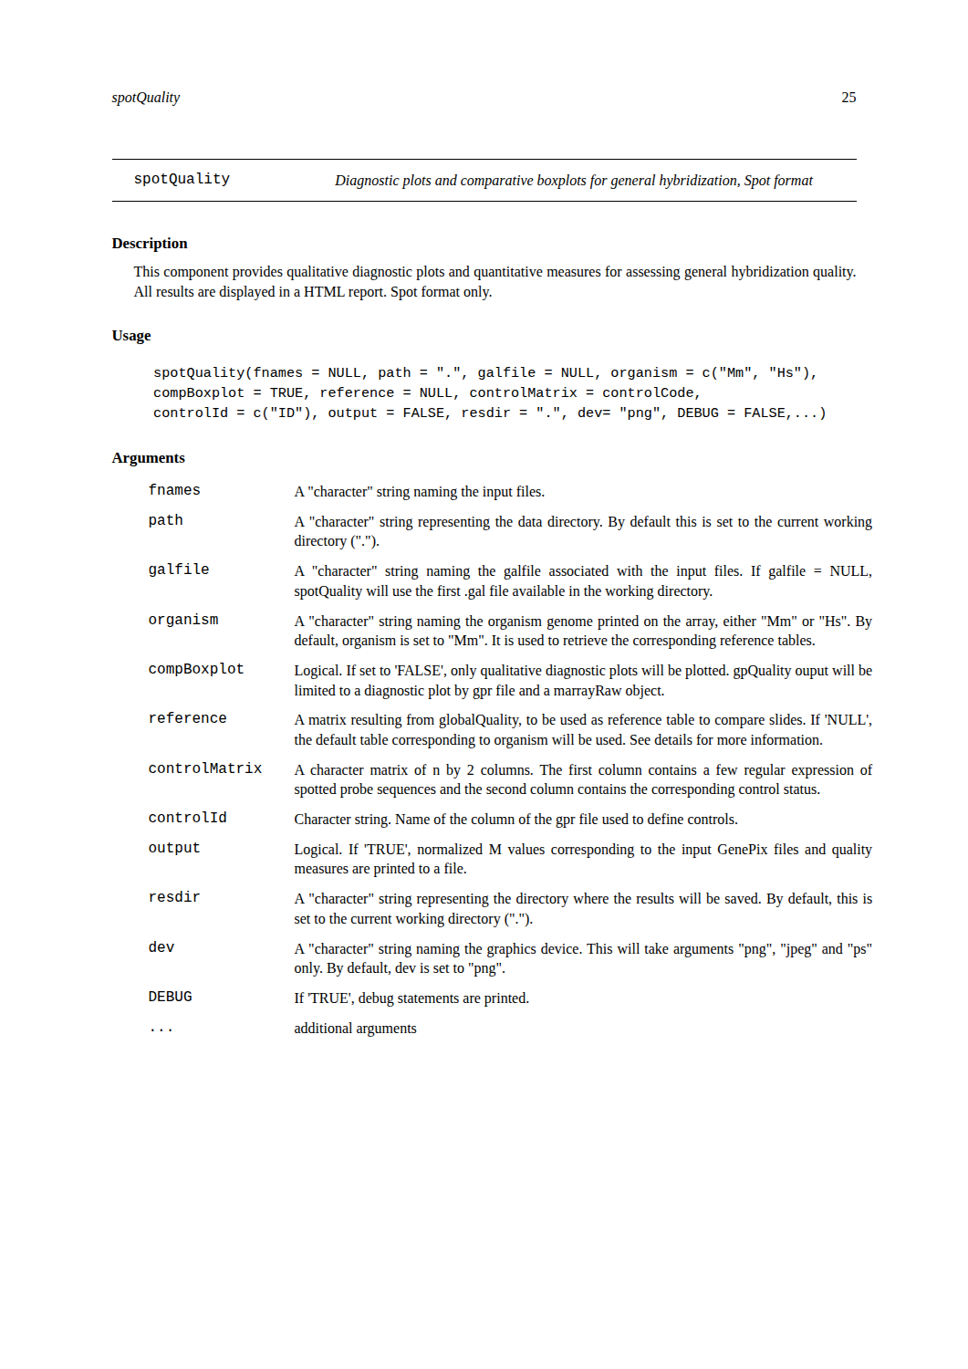spotQuality 25
spotQuality
Diagnostic plots and comparative boxplots for general hybridization, Spot format
Description
This component provides qualitative diagnostic plots and quantitative measures for assessing general hybridization quality. All results are displayed in a HTML report. Spot format only.
Usage
spotQuality(fnames = NULL, path = ".", galfile = NULL, organism = c("Mm", "Hs"),
compBoxplot = TRUE, reference = NULL, controlMatrix = controlCode,
controlId = c("ID"), output = FALSE, resdir = ".", dev= "png", DEBUG = FALSE,...)
Arguments
| fnames | A "character" string naming the input files. |
| path | A "character" string representing the data directory. By default this is set to the current working directory ("."). |
| galfile | A "character" string naming the galfile associated with the input files. If galfile = NULL, spotQuality will use the first .gal file available in the working directory. |
| organism | A "character" string naming the organism genome printed on the array, either "Mm" or "Hs". By default, organism is set to "Mm". It is used to retrieve the corresponding reference tables. |
| compBoxplot | Logical. If set to 'FALSE', only qualitative diagnostic plots will be plotted. gpQuality ouput will be limited to a diagnostic plot by gpr file and a marrayRaw object. |
| reference | A matrix resulting from globalQuality, to be used as reference table to compare slides. If 'NULL', the default table corresponding to organism will be used. See details for more information. |
| controlMatrix | A character matrix of n by 2 columns. The first column contains a few regular expression of spotted probe sequences and the second column contains the corresponding control status. |
| controlId | Character string. Name of the column of the gpr file used to define controls. |
| output | Logical. If 'TRUE', normalized M values corresponding to the input GenePix files and quality measures are printed to a file. |
| resdir | A "character" string representing the directory where the results will be saved. By default, this is set to the current working directory ("."). |
| dev | A "character" string naming the graphics device. This will take arguments "png", "jpeg" and "ps" only. By default, dev is set to "png". |
| DEBUG | If 'TRUE', debug statements are printed. |
| ... | additional arguments |